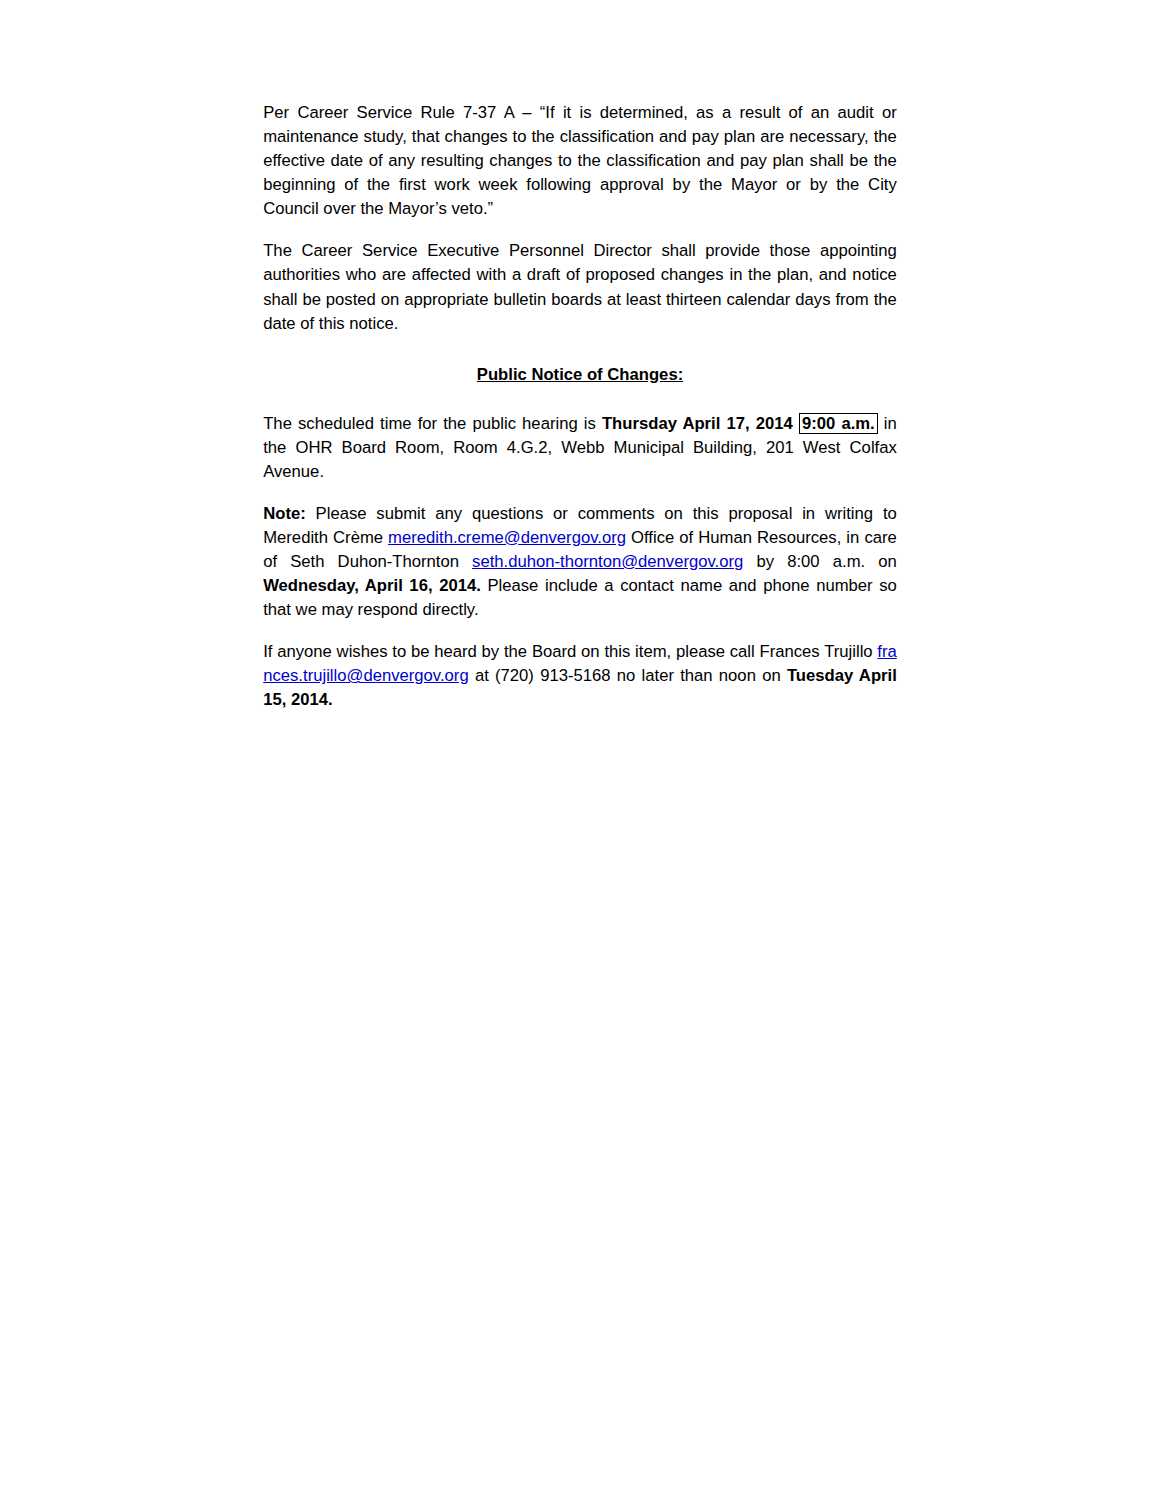Per Career Service Rule 7-37 A – “If it is determined, as a result of an audit or maintenance study, that changes to the classification and pay plan are necessary, the effective date of any resulting changes to the classification and pay plan shall be the beginning of the first work week following approval by the Mayor or by the City Council over the Mayor’s veto.”
The Career Service Executive Personnel Director shall provide those appointing authorities who are affected with a draft of proposed changes in the plan, and notice shall be posted on appropriate bulletin boards at least thirteen calendar days from the date of this notice.
Public Notice of Changes:
The scheduled time for the public hearing is Thursday April 17, 2014 9:00 a.m. in the OHR Board Room, Room 4.G.2, Webb Municipal Building, 201 West Colfax Avenue.
Note: Please submit any questions or comments on this proposal in writing to Meredith Crème meredith.creme@denvergov.org Office of Human Resources, in care of Seth Duhon-Thornton seth.duhon-thornton@denvergov.org by 8:00 a.m. on Wednesday, April 16, 2014. Please include a contact name and phone number so that we may respond directly.
If anyone wishes to be heard by the Board on this item, please call Frances Trujillo frances.trujillo@denvergov.org at (720) 913-5168 no later than noon on Tuesday April 15, 2014.